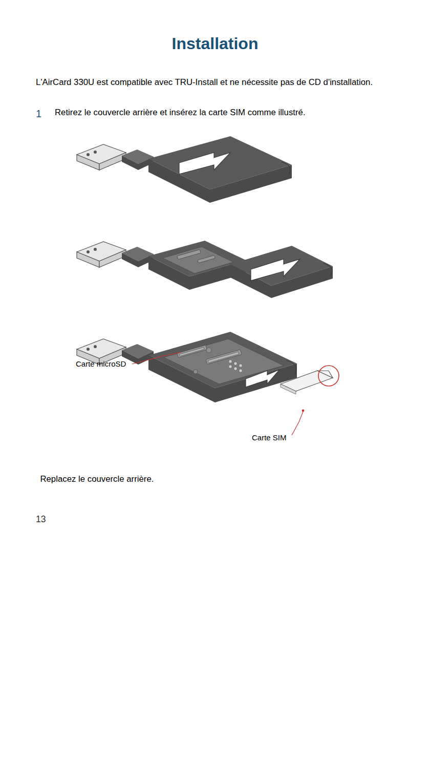Installation
L'AirCard 330U est compatible avec TRU-Install et ne nécessite pas de CD d'installation.
Retirez le couvercle arrière et insérez la carte SIM comme illustré.
Carte microSD Carte SIM
Replacez le couvercle arrière.
13